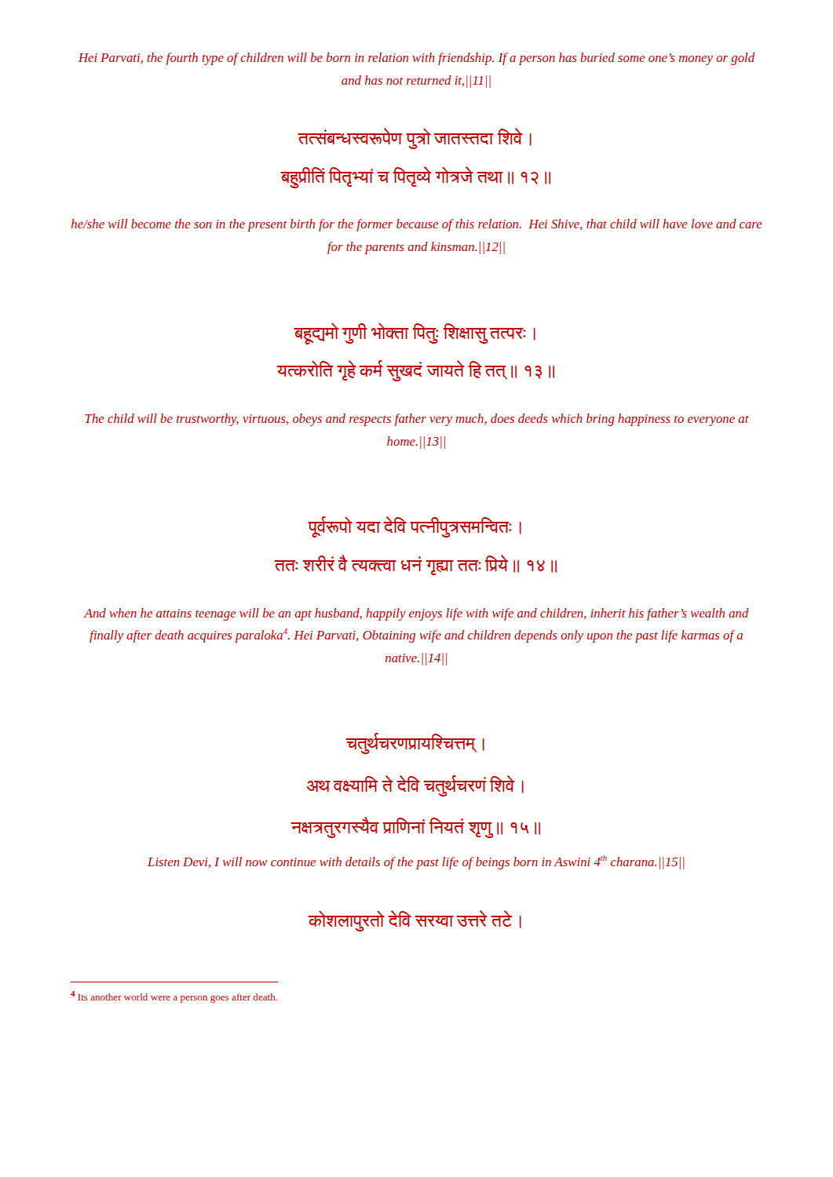Hei Parvati, the fourth type of children will be born in relation with friendship. If a person has buried some one’s money or gold and has not returned it,||11||
तत्संबन्धस्वरूपेण पुत्रो जातस्तदा शिवे।
बहुप्रीतिं पितृभ्यां च पितृव्ये गोत्रजे तथा॥ १२॥
he/she will become the son in the present birth for the former because of this relation. Hei Shive, that child will have love and care for the parents and kinsman.||12||
बहूद्यमो गुणी भोक्ता पितुः शिक्षासु तत्परः।
यत्करोति गृहे कर्म सुखदं जायते हि तत्॥ १३॥
The child will be trustworthy, virtuous, obeys and respects father very much, does deeds which bring happiness to everyone at home.||13||
पूर्वरूपो यदा देवि पत्नीपुत्रसमन्वितः।
ततः शरीरं वै त्यक्त्वा धनं गृह्या ततः प्रिये॥ १४॥
And when he attains teenage will be an apt husband, happily enjoys life with wife and children, inherit his father’s wealth and finally after death acquires paraloka4. Hei Parvati, Obtaining wife and children depends only upon the past life karmas of a native.||14||
चतुर्थचरणप्रायश्चित्तम्।
अथ वक्ष्यामि ते देवि चतुर्थचरणं शिवे।
नक्षत्रतुरगस्यैव प्राणिनां नियतं शृणु॥ १५॥
Listen Devi, I will now continue with details of the past life of beings born in Aswini 4th charana.||15||
कोशलापुरतो देवि सरय्वा उत्तरे तटे।
4 Its another world were a person goes after death.